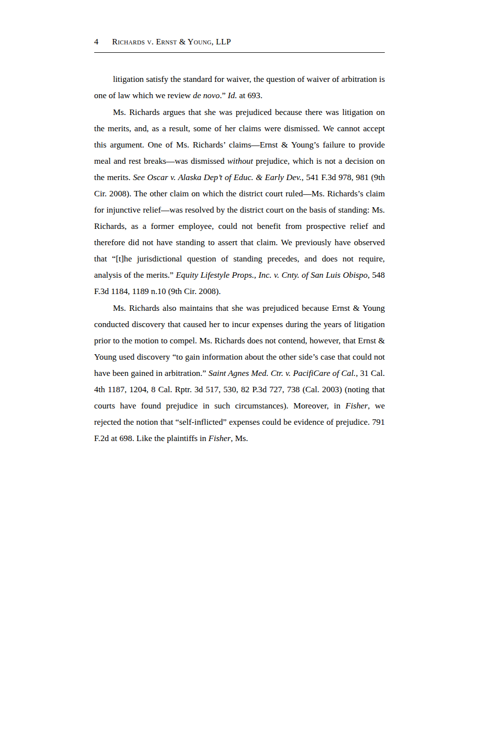4 Richards v. Ernst & Young, LLP
litigation satisfy the standard for waiver, the question of waiver of arbitration is one of law which we review de novo.” Id. at 693.
Ms. Richards argues that she was prejudiced because there was litigation on the merits, and, as a result, some of her claims were dismissed. We cannot accept this argument. One of Ms. Richards’ claims—Ernst & Young’s failure to provide meal and rest breaks—was dismissed without prejudice, which is not a decision on the merits. See Oscar v. Alaska Dep’t of Educ. & Early Dev., 541 F.3d 978, 981 (9th Cir. 2008). The other claim on which the district court ruled—Ms. Richards’s claim for injunctive relief—was resolved by the district court on the basis of standing: Ms. Richards, as a former employee, could not benefit from prospective relief and therefore did not have standing to assert that claim. We previously have observed that “[t]he jurisdictional question of standing precedes, and does not require, analysis of the merits.” Equity Lifestyle Props., Inc. v. Cnty. of San Luis Obispo, 548 F.3d 1184, 1189 n.10 (9th Cir. 2008).
Ms. Richards also maintains that she was prejudiced because Ernst & Young conducted discovery that caused her to incur expenses during the years of litigation prior to the motion to compel. Ms. Richards does not contend, however, that Ernst & Young used discovery “to gain information about the other side’s case that could not have been gained in arbitration.” Saint Agnes Med. Ctr. v. PacifiCare of Cal., 31 Cal. 4th 1187, 1204, 8 Cal. Rptr. 3d 517, 530, 82 P.3d 727, 738 (Cal. 2003) (noting that courts have found prejudice in such circumstances). Moreover, in Fisher, we rejected the notion that “self-inflicted” expenses could be evidence of prejudice. 791 F.2d at 698. Like the plaintiffs in Fisher, Ms.